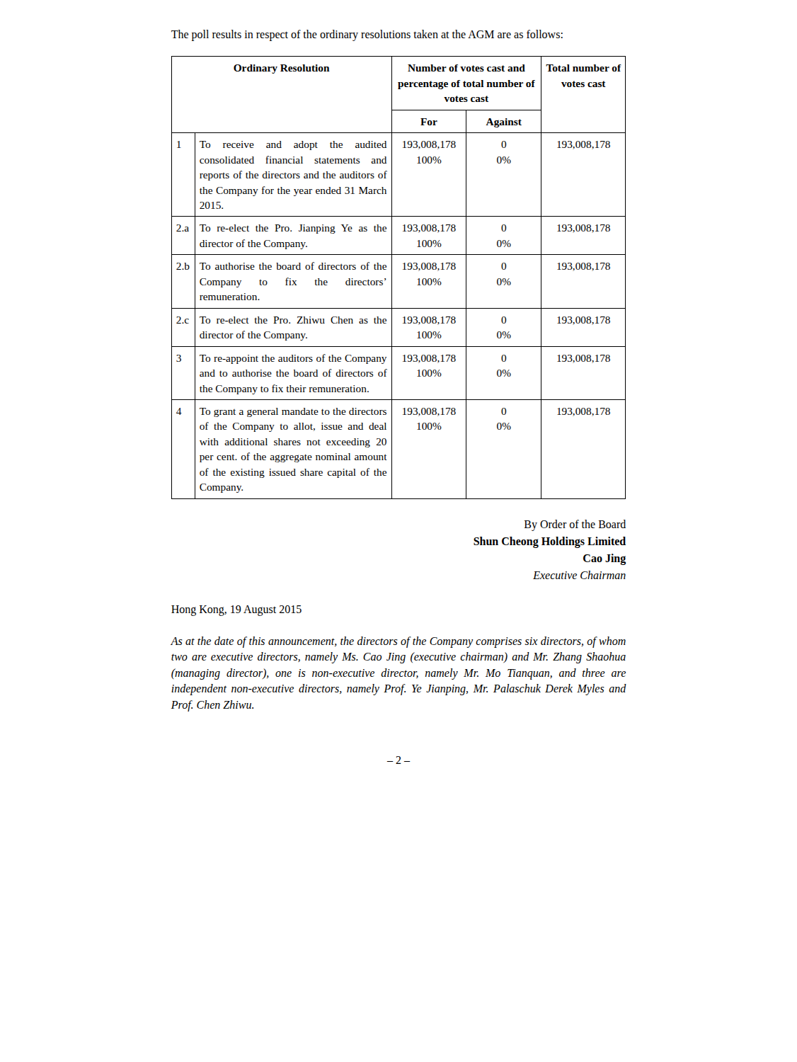The poll results in respect of the ordinary resolutions taken at the AGM are as follows:
| Ordinary Resolution | Number of votes cast and percentage of total number of votes cast | Total number of votes cast |
| --- | --- | --- |
| For | Against |
| 1 | To receive and adopt the audited consolidated financial statements and reports of the directors and the auditors of the Company for the year ended 31 March 2015. | 193,008,178 100% | 0 0% | 193,008,178 |
| 2.a | To re-elect the Pro. Jianping Ye as the director of the Company. | 193,008,178 100% | 0 0% | 193,008,178 |
| 2.b | To authorise the board of directors of the Company to fix the directors’ remuneration. | 193,008,178 100% | 0 0% | 193,008,178 |
| 2.c | To re-elect the Pro. Zhiwu Chen as the director of the Company. | 193,008,178 100% | 0 0% | 193,008,178 |
| 3 | To re-appoint the auditors of the Company and to authorise the board of directors of the Company to fix their remuneration. | 193,008,178 100% | 0 0% | 193,008,178 |
| 4 | To grant a general mandate to the directors of the Company to allot, issue and deal with additional shares not exceeding 20 per cent. of the aggregate nominal amount of the existing issued share capital of the Company. | 193,008,178 100% | 0 0% | 193,008,178 |
By Order of the Board
Shun Cheong Holdings Limited
Cao Jing
Executive Chairman
Hong Kong, 19 August 2015
As at the date of this announcement, the directors of the Company comprises six directors, of whom two are executive directors, namely Ms. Cao Jing (executive chairman) and Mr. Zhang Shaohua (managing director), one is non-executive director, namely Mr. Mo Tianquan, and three are independent non-executive directors, namely Prof. Ye Jianping, Mr. Palaschuk Derek Myles and Prof. Chen Zhiwu.
– 2 –